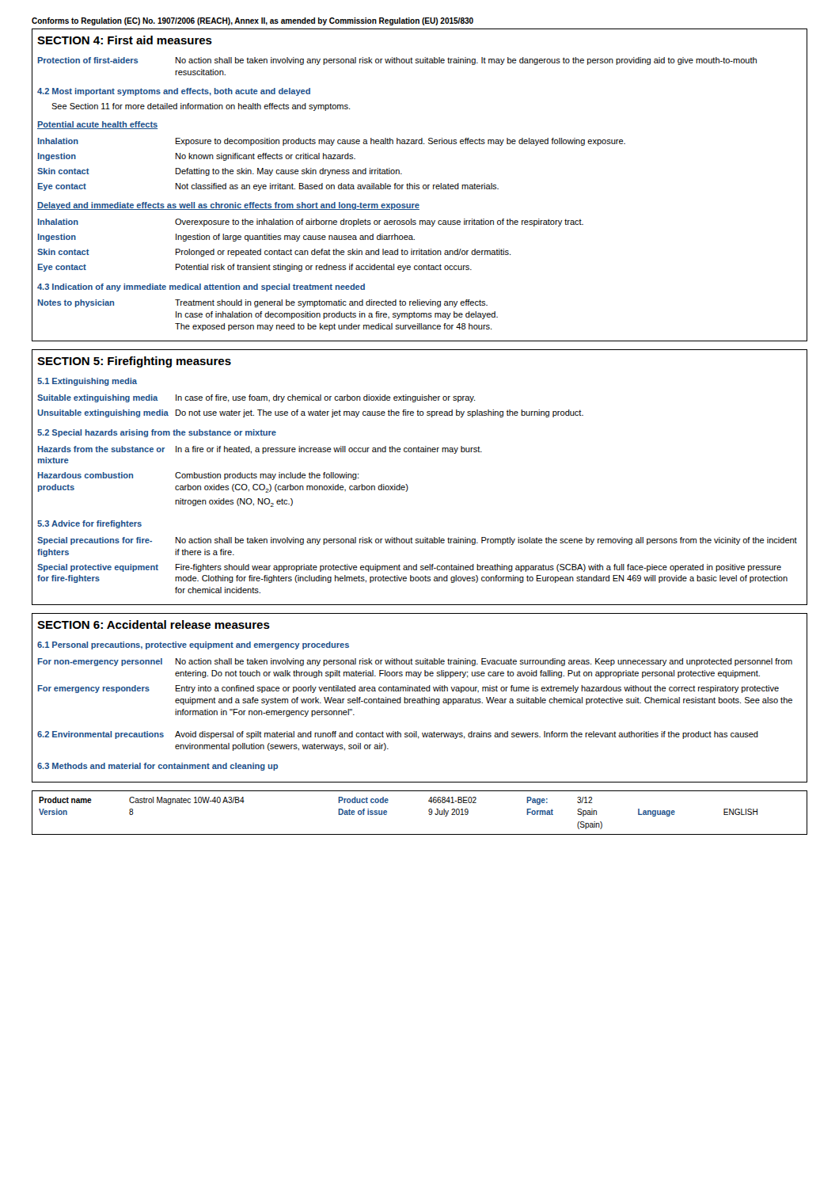Conforms to Regulation (EC) No. 1907/2006 (REACH), Annex II, as amended by Commission Regulation (EU) 2015/830
SECTION 4: First aid measures
| Protection of first-aiders | No action shall be taken involving any personal risk or without suitable training. It may be dangerous to the person providing aid to give mouth-to-mouth resuscitation. |
4.2 Most important symptoms and effects, both acute and delayed
See Section 11 for more detailed information on health effects and symptoms.
Potential acute health effects
| Inhalation | Exposure to decomposition products may cause a health hazard. Serious effects may be delayed following exposure. |
| Ingestion | No known significant effects or critical hazards. |
| Skin contact | Defatting to the skin. May cause skin dryness and irritation. |
| Eye contact | Not classified as an eye irritant. Based on data available for this or related materials. |
Delayed and immediate effects as well as chronic effects from short and long-term exposure
| Inhalation | Overexposure to the inhalation of airborne droplets or aerosols may cause irritation of the respiratory tract. |
| Ingestion | Ingestion of large quantities may cause nausea and diarrhoea. |
| Skin contact | Prolonged or repeated contact can defat the skin and lead to irritation and/or dermatitis. |
| Eye contact | Potential risk of transient stinging or redness if accidental eye contact occurs. |
4.3 Indication of any immediate medical attention and special treatment needed
| Notes to physician | Treatment should in general be symptomatic and directed to relieving any effects. In case of inhalation of decomposition products in a fire, symptoms may be delayed. The exposed person may need to be kept under medical surveillance for 48 hours. |
SECTION 5: Firefighting measures
5.1 Extinguishing media
| Suitable extinguishing media | In case of fire, use foam, dry chemical or carbon dioxide extinguisher or spray. |
| Unsuitable extinguishing media | Do not use water jet. The use of a water jet may cause the fire to spread by splashing the burning product. |
5.2 Special hazards arising from the substance or mixture
| Hazards from the substance or mixture | In a fire or if heated, a pressure increase will occur and the container may burst. |
| Hazardous combustion products | Combustion products may include the following: carbon oxides (CO, CO 2 ) (carbon monoxide, carbon dioxide) nitrogen oxides (NO, NO 2 etc.) |
5.3 Advice for firefighters
| Special precautions for fire-fighters | No action shall be taken involving any personal risk or without suitable training. Promptly isolate the scene by removing all persons from the vicinity of the incident if there is a fire. |
| Special protective equipment for fire-fighters | Fire-fighters should wear appropriate protective equipment and self-contained breathing apparatus (SCBA) with a full face-piece operated in positive pressure mode. Clothing for fire-fighters (including helmets, protective boots and gloves) conforming to European standard EN 469 will provide a basic level of protection for chemical incidents. |
SECTION 6: Accidental release measures
6.1 Personal precautions, protective equipment and emergency procedures
| For non-emergency personnel | No action shall be taken involving any personal risk or without suitable training. Evacuate surrounding areas. Keep unnecessary and unprotected personnel from entering. Do not touch or walk through spilt material. Floors may be slippery; use care to avoid falling. Put on appropriate personal protective equipment. |
| For emergency responders | Entry into a confined space or poorly ventilated area contaminated with vapour, mist or fume is extremely hazardous without the correct respiratory protective equipment and a safe system of work. Wear self-contained breathing apparatus. Wear a suitable chemical protective suit. Chemical resistant boots. See also the information in "For non-emergency personnel". |
| 6.2 Environmental precautions | Avoid dispersal of spilt material and runoff and contact with soil, waterways, drains and sewers. Inform the relevant authorities if the product has caused environmental pollution (sewers, waterways, soil or air). |
6.3 Methods and material for containment and cleaning up
| Product name | Castrol Magnatec 10W-40 A3/B4 | Product code | 466841-BE02 | Page: | 3/12 |
| Version | 8 | Date of issue | 9 July 2019 | Format | Spain | Language | ENGLISH |
| | | | | | (Spain) | | |